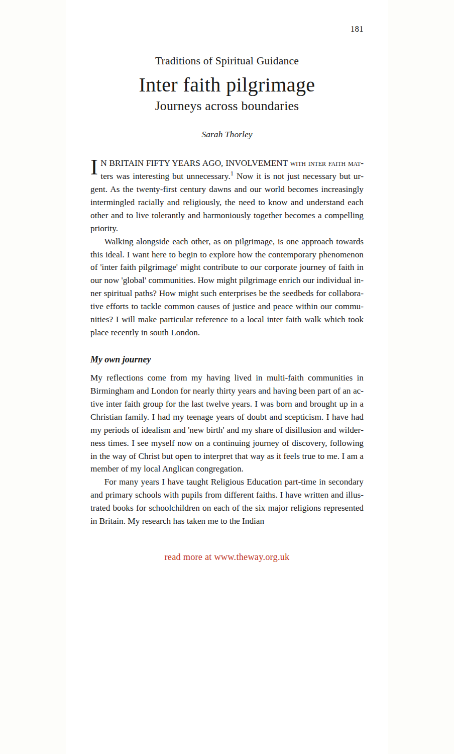181
Traditions of Spiritual Guidance
Inter faith pilgrimage
Journeys across boundaries
Sarah Thorley
IN BRITAIN FIFTY YEARS AGO, INVOLVEMENT with inter faith matters was interesting but unnecessary.1 Now it is not just necessary but urgent. As the twenty-first century dawns and our world becomes increasingly intermingled racially and religiously, the need to know and understand each other and to live tolerantly and harmoniously together becomes a compelling priority.
Walking alongside each other, as on pilgrimage, is one approach towards this ideal. I want here to begin to explore how the contemporary phenomenon of 'inter faith pilgrimage' might contribute to our corporate journey of faith in our now 'global' communities. How might pilgrimage enrich our individual inner spiritual paths? How might such enterprises be the seedbeds for collaborative efforts to tackle common causes of justice and peace within our communities? I will make particular reference to a local inter faith walk which took place recently in south London.
My own journey
My reflections come from my having lived in multi-faith communities in Birmingham and London for nearly thirty years and having been part of an active inter faith group for the last twelve years. I was born and brought up in a Christian family. I had my teenage years of doubt and scepticism. I have had my periods of idealism and 'new birth' and my share of disillusion and wilderness times. I see myself now on a continuing journey of discovery, following in the way of Christ but open to interpret that way as it feels true to me. I am a member of my local Anglican congregation.
For many years I have taught Religious Education part-time in secondary and primary schools with pupils from different faiths. I have written and illustrated books for schoolchildren on each of the six major religions represented in Britain. My research has taken me to the Indian
read more at www.theway.org.uk